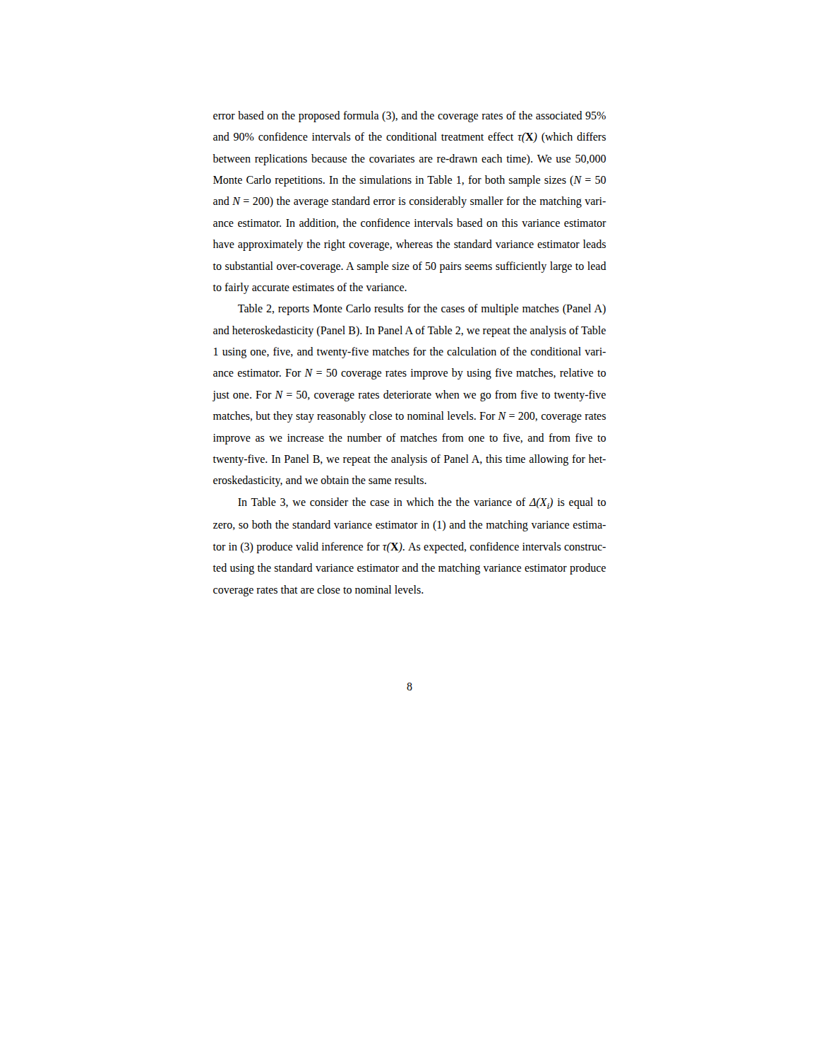error based on the proposed formula (3), and the coverage rates of the associated 95% and 90% confidence intervals of the conditional treatment effect τ(X) (which differs between replications because the covariates are re-drawn each time). We use 50,000 Monte Carlo repetitions. In the simulations in Table 1, for both sample sizes (N = 50 and N = 200) the average standard error is considerably smaller for the matching variance estimator. In addition, the confidence intervals based on this variance estimator have approximately the right coverage, whereas the standard variance estimator leads to substantial over-coverage. A sample size of 50 pairs seems sufficiently large to lead to fairly accurate estimates of the variance.
Table 2, reports Monte Carlo results for the cases of multiple matches (Panel A) and heteroskedasticity (Panel B). In Panel A of Table 2, we repeat the analysis of Table 1 using one, five, and twenty-five matches for the calculation of the conditional variance estimator. For N = 50 coverage rates improve by using five matches, relative to just one. For N = 50, coverage rates deteriorate when we go from five to twenty-five matches, but they stay reasonably close to nominal levels. For N = 200, coverage rates improve as we increase the number of matches from one to five, and from five to twenty-five. In Panel B, we repeat the analysis of Panel A, this time allowing for heteroskedasticity, and we obtain the same results.
In Table 3, we consider the case in which the the variance of Δ(Xi) is equal to zero, so both the standard variance estimator in (1) and the matching variance estimator in (3) produce valid inference for τ(X). As expected, confidence intervals constructed using the standard variance estimator and the matching variance estimator produce coverage rates that are close to nominal levels.
8